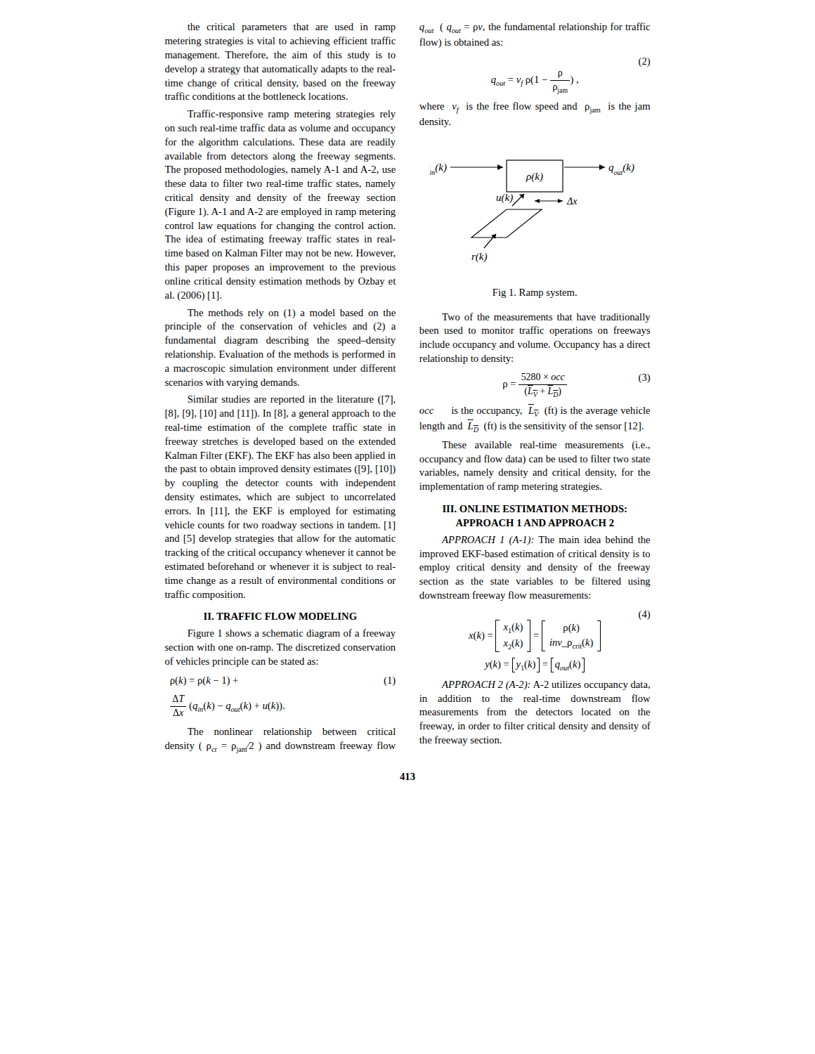the critical parameters that are used in ramp metering strategies is vital to achieving efficient traffic management. Therefore, the aim of this study is to develop a strategy that automatically adapts to the real-time change of critical density, based on the freeway traffic conditions at the bottleneck locations.
Traffic-responsive ramp metering strategies rely on such real-time traffic data as volume and occupancy for the algorithm calculations. These data are readily available from detectors along the freeway segments. The proposed methodologies, namely A-1 and A-2, use these data to filter two real-time traffic states, namely critical density and density of the freeway section (Figure 1). A-1 and A-2 are employed in ramp metering control law equations for changing the control action. The idea of estimating freeway traffic states in real-time based on Kalman Filter may not be new. However, this paper proposes an improvement to the previous online critical density estimation methods by Ozbay et al. (2006) [1].
The methods rely on (1) a model based on the principle of the conservation of vehicles and (2) a fundamental diagram describing the speed–density relationship. Evaluation of the methods is performed in a macroscopic simulation environment under different scenarios with varying demands.
Similar studies are reported in the literature ([7], [8], [9], [10] and [11]). In [8], a general approach to the real-time estimation of the complete traffic state in freeway stretches is developed based on the extended Kalman Filter (EKF). The EKF has also been applied in the past to obtain improved density estimates ([9], [10]) by coupling the detector counts with independent density estimates, which are subject to uncorrelated errors. In [11], the EKF is employed for estimating vehicle counts for two roadway sections in tandem. [1] and [5] develop strategies that allow for the automatic tracking of the critical occupancy whenever it cannot be estimated beforehand or whenever it is subject to real-time change as a result of environmental conditions or traffic composition.
II. Traffic Flow Modeling
Figure 1 shows a schematic diagram of a freeway section with one on-ramp. The discretized conservation of vehicles principle can be stated as:
(1) ρ(k) = ρ(k − 1) +
ΔT Δx (qin(k) − qout(k) + u(k)).
The nonlinear relationship between critical density ( ρcr = ρjam⁄2 ) and downstream freeway flow qout ( qout = ρv, the fundamental relationship for traffic flow) is obtained as:
(2) qout = vf ρ(1 − ρρjam) ,
where vf is the free flow speed and ρjam is the jam density.
ρ(k) qin(k) qout(k) Δx u(k) r(k)
Fig 1. Ramp system.
Two of the measurements that have traditionally been used to monitor traffic operations on freeways include occupancy and volume. Occupancy has a direct relationship to density:
(3) ρ = 5280 × occ(LV + LD)
occ is the occupancy, LV (ft) is the average vehicle length and LD (ft) is the sensitivity of the sensor [12].
These available real-time measurements (i.e., occupancy and flow data) can be used to filter two state variables, namely density and critical density, for the implementation of ramp metering strategies.
III. Online Estimation Methods:
Approach 1 and Approach 2
APPROACH 1 (A-1): The main idea behind the improved EKF-based estimation of critical density is to employ critical density and density of the freeway section as the state variables to be filtered using downstream freeway flow measurements:
(4) x(k) =
| x 1 ( k ) |
| x 2 ( k ) |
=
| ρ( k ) |
| inv _ρ crit ( k ) |
y(k) = y1(k) = qout(k)
APPROACH 2 (A-2): A-2 utilizes occupancy data, in addition to the real-time downstream flow measurements from the detectors located on the freeway, in order to filter critical density and density of the freeway section.
413